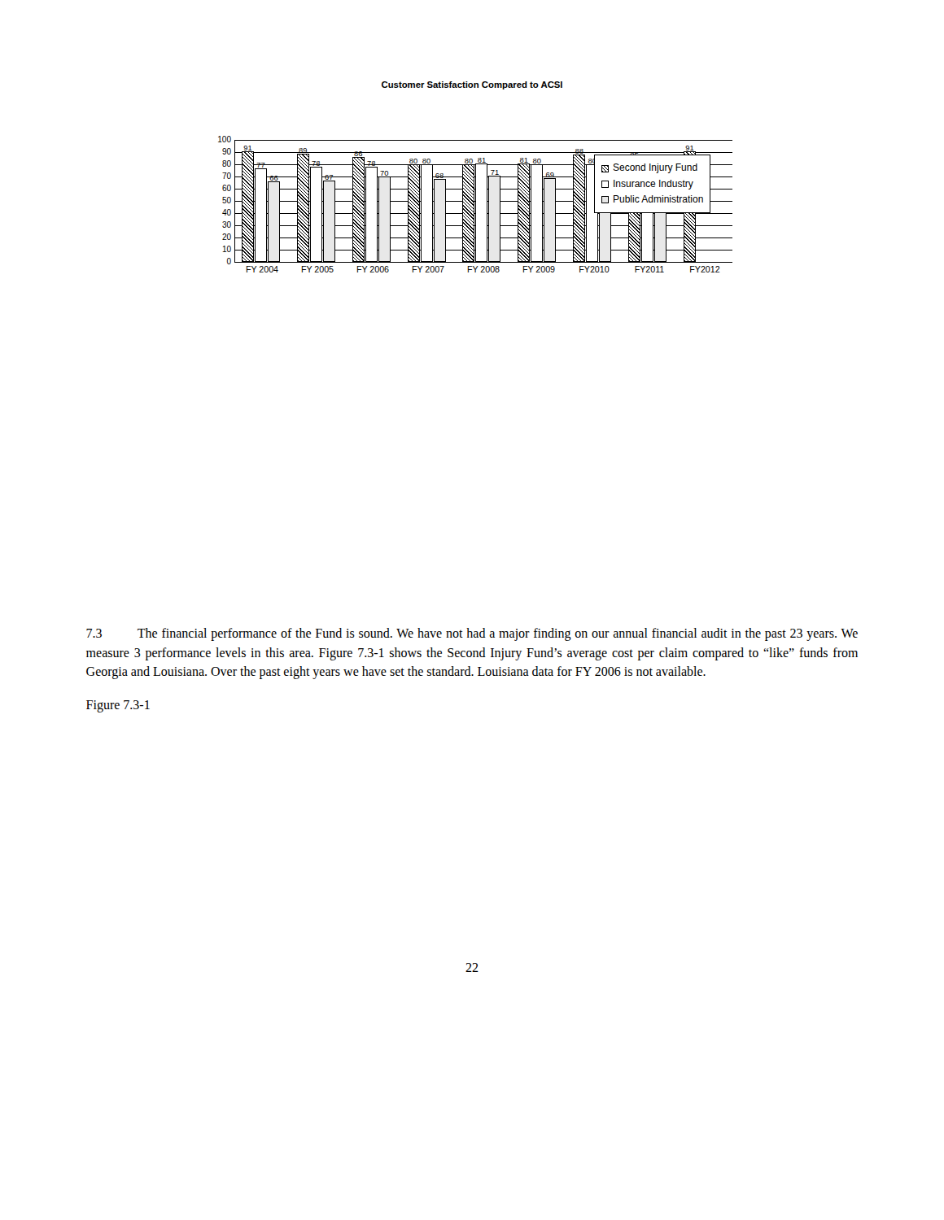Customer Satisfaction Compared to ACSI
100 90 80 70 60 50 40 30 20 10 0
91
77
66
89
78
67
86
78
70
80
80
68
80
81
71
81
80
69
88
80
67
85
83
67
91
FY 2004 FY 2005 FY 2006 FY 2007 FY 2008 FY 2009 FY2010 FY2011 FY2012
Second Injury Fund
Insurance Industry
Public Administration
7.3 The financial performance of the Fund is sound. We have not had a major finding on our annual financial audit in the past 23 years. We measure 3 performance levels in this area. Figure 7.3-1 shows the Second Injury Fund’s average cost per claim compared to “like” funds from Georgia and Louisiana. Over the past eight years we have set the standard. Louisiana data for FY 2006 is not available.
Figure 7.3-1
22